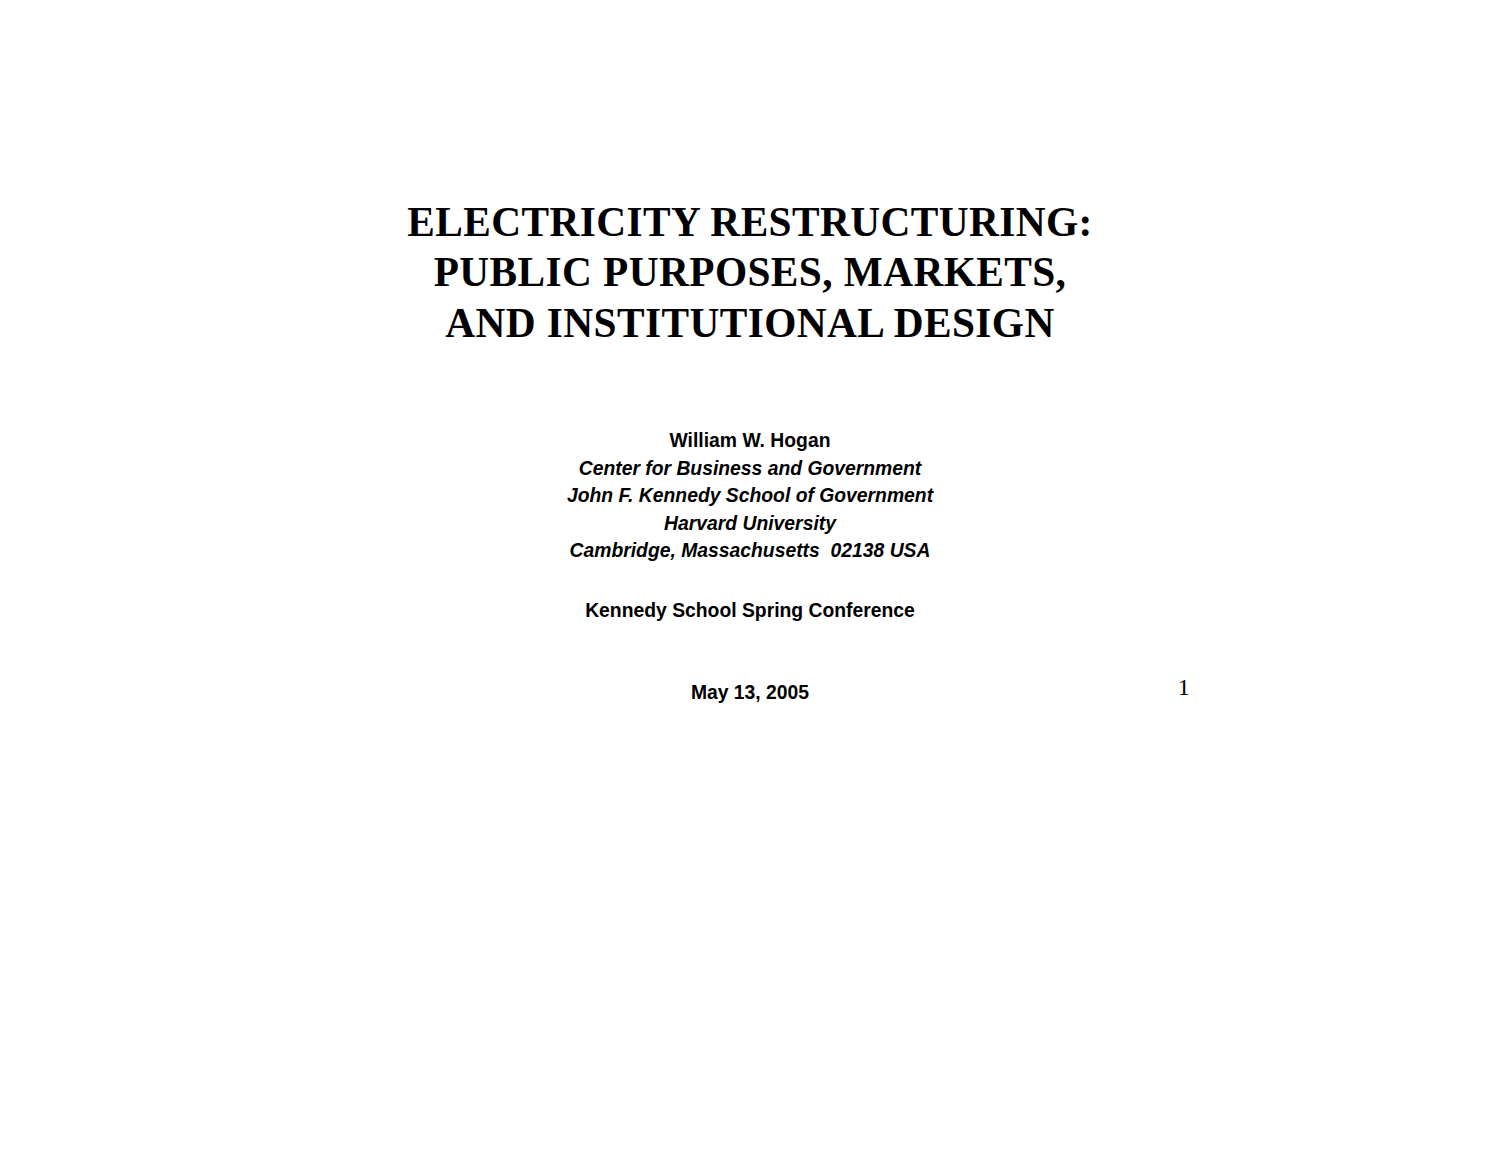ELECTRICITY RESTRUCTURING:
PUBLIC PURPOSES, MARKETS,
AND INSTITUTIONAL DESIGN
William W. Hogan
Center for Business and Government
John F. Kennedy School of Government
Harvard University
Cambridge, Massachusetts 02138 USA
Kennedy School Spring Conference
May 13, 2005
1